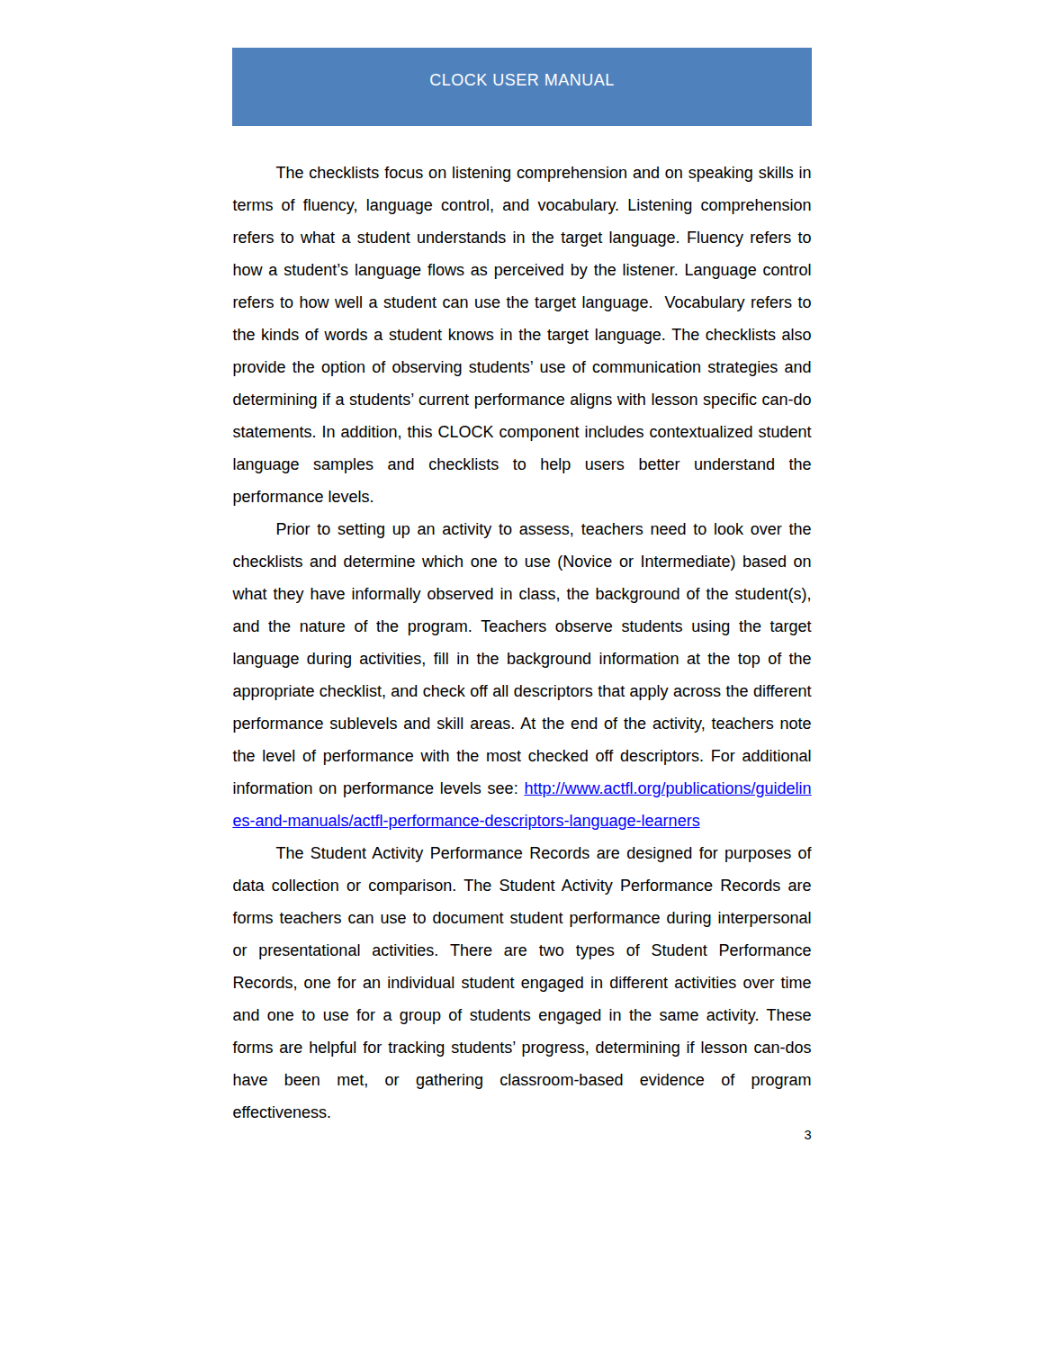CLOCK USER MANUAL
The checklists focus on listening comprehension and on speaking skills in terms of fluency, language control, and vocabulary. Listening comprehension refers to what a student understands in the target language. Fluency refers to how a student’s language flows as perceived by the listener. Language control refers to how well a student can use the target language. Vocabulary refers to the kinds of words a student knows in the target language. The checklists also provide the option of observing students’ use of communication strategies and determining if a students’ current performance aligns with lesson specific can-do statements. In addition, this CLOCK component includes contextualized student language samples and checklists to help users better understand the performance levels.
Prior to setting up an activity to assess, teachers need to look over the checklists and determine which one to use (Novice or Intermediate) based on what they have informally observed in class, the background of the student(s), and the nature of the program. Teachers observe students using the target language during activities, fill in the background information at the top of the appropriate checklist, and check off all descriptors that apply across the different performance sublevels and skill areas. At the end of the activity, teachers note the level of performance with the most checked off descriptors. For additional information on performance levels see: http://www.actfl.org/publications/guidelines-and-manuals/actfl-performance-descriptors-language-learners
The Student Activity Performance Records are designed for purposes of data collection or comparison. The Student Activity Performance Records are forms teachers can use to document student performance during interpersonal or presentational activities. There are two types of Student Performance Records, one for an individual student engaged in different activities over time and one to use for a group of students engaged in the same activity. These forms are helpful for tracking students’ progress, determining if lesson can-dos have been met, or gathering classroom-based evidence of program effectiveness.
3